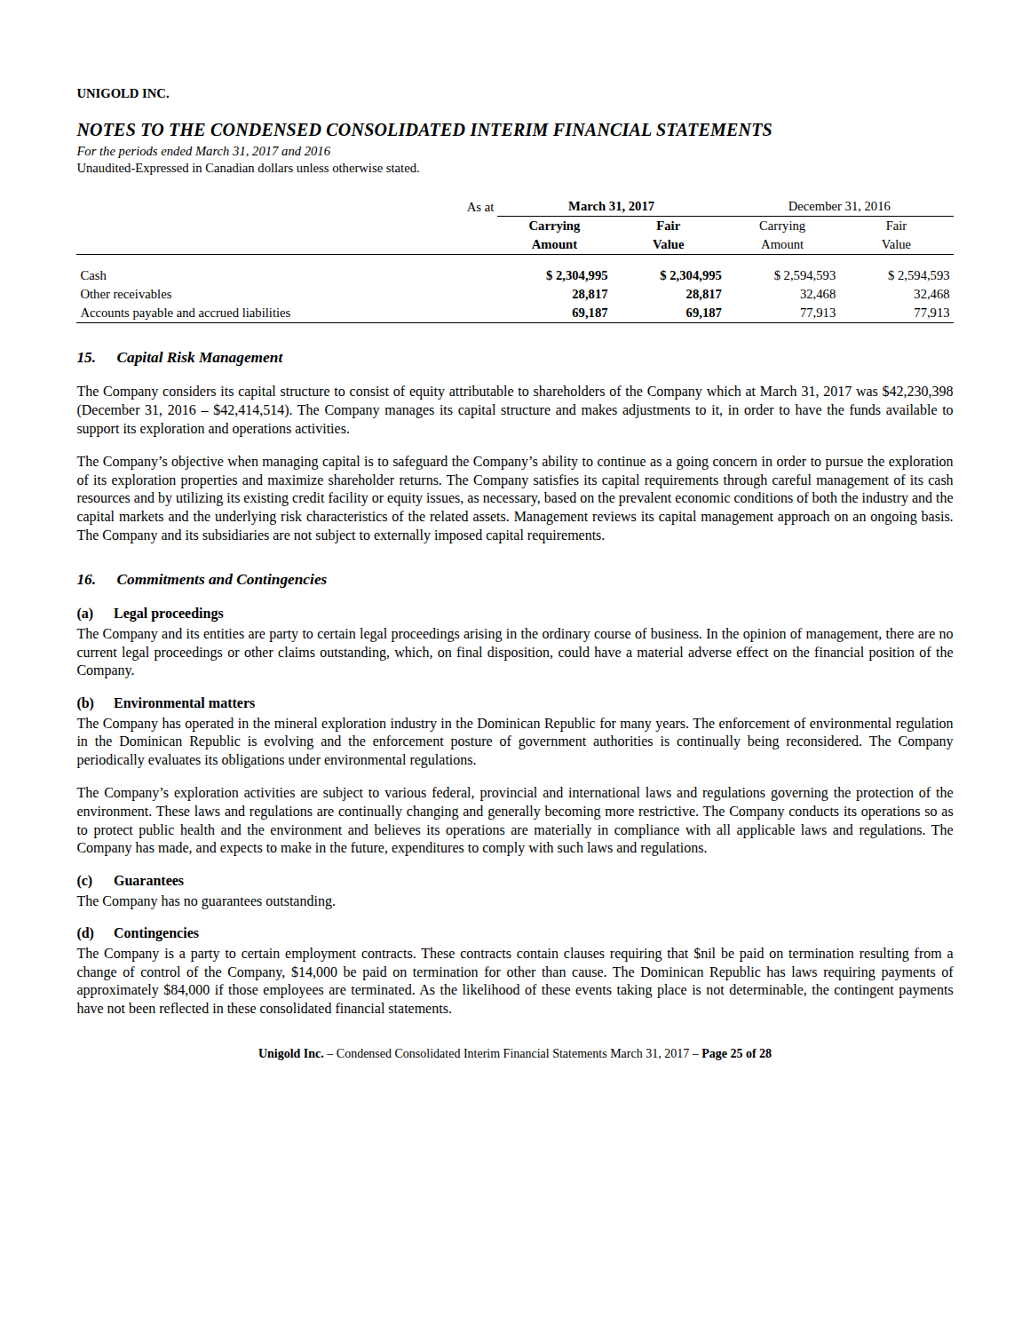UNIGOLD INC.
NOTES TO THE CONDENSED CONSOLIDATED INTERIM FINANCIAL STATEMENTS
For the periods ended March 31, 2017 and 2016
Unaudited-Expressed in Canadian dollars unless otherwise stated.
| | As at | March 31, 2017 | December 31, 2016 |
| | | Carrying | Fair | Carrying | Fair |
| | | Amount | Value | Amount | Value |
| Cash | | $ 2,304,995 | $ 2,304,995 | $ 2,594,593 | $ 2,594,593 |
| Other receivables | | 28,817 | 28,817 | 32,468 | 32,468 |
| Accounts payable and accrued liabilities | | 69,187 | 69,187 | 77,913 | 77,913 |
15. Capital Risk Management
The Company considers its capital structure to consist of equity attributable to shareholders of the Company which at March 31, 2017 was $42,230,398 (December 31, 2016 – $42,414,514). The Company manages its capital structure and makes adjustments to it, in order to have the funds available to support its exploration and operations activities.
The Company’s objective when managing capital is to safeguard the Company’s ability to continue as a going concern in order to pursue the exploration of its exploration properties and maximize shareholder returns. The Company satisfies its capital requirements through careful management of its cash resources and by utilizing its existing credit facility or equity issues, as necessary, based on the prevalent economic conditions of both the industry and the capital markets and the underlying risk characteristics of the related assets. Management reviews its capital management approach on an ongoing basis. The Company and its subsidiaries are not subject to externally imposed capital requirements.
16. Commitments and Contingencies
(a) Legal proceedings
The Company and its entities are party to certain legal proceedings arising in the ordinary course of business. In the opinion of management, there are no current legal proceedings or other claims outstanding, which, on final disposition, could have a material adverse effect on the financial position of the Company.
(b) Environmental matters
The Company has operated in the mineral exploration industry in the Dominican Republic for many years. The enforcement of environmental regulation in the Dominican Republic is evolving and the enforcement posture of government authorities is continually being reconsidered. The Company periodically evaluates its obligations under environmental regulations.
The Company’s exploration activities are subject to various federal, provincial and international laws and regulations governing the protection of the environment. These laws and regulations are continually changing and generally becoming more restrictive. The Company conducts its operations so as to protect public health and the environment and believes its operations are materially in compliance with all applicable laws and regulations. The Company has made, and expects to make in the future, expenditures to comply with such laws and regulations.
(c) Guarantees
The Company has no guarantees outstanding.
(d) Contingencies
The Company is a party to certain employment contracts. These contracts contain clauses requiring that $nil be paid on termination resulting from a change of control of the Company, $14,000 be paid on termination for other than cause. The Dominican Republic has laws requiring payments of approximately $84,000 if those employees are terminated. As the likelihood of these events taking place is not determinable, the contingent payments have not been reflected in these consolidated financial statements.
Unigold Inc. – Condensed Consolidated Interim Financial Statements March 31, 2017 – Page 25 of 28